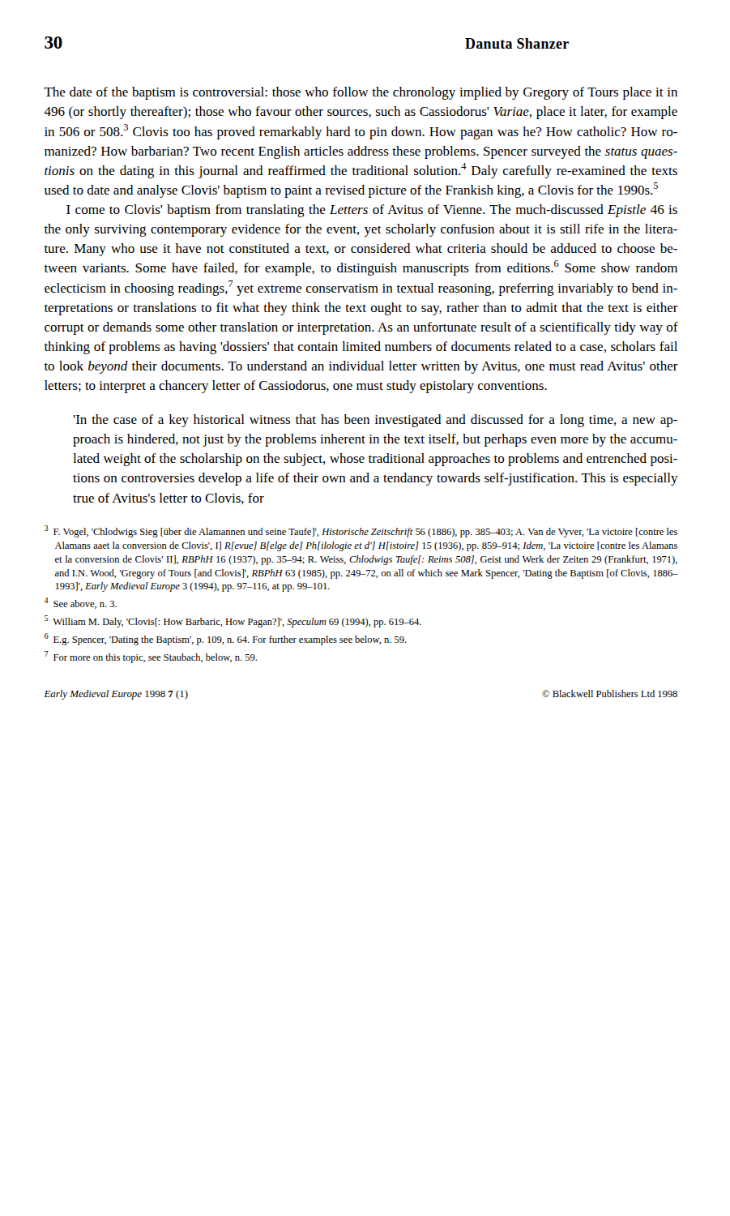30 Danuta Shanzer
The date of the baptism is controversial: those who follow the chronology implied by Gregory of Tours place it in 496 (or shortly thereafter); those who favour other sources, such as Cassiodorus' Variae, place it later, for example in 506 or 508.3 Clovis too has proved remarkably hard to pin down. How pagan was he? How catholic? How romanized? How barbarian? Two recent English articles address these problems. Spencer surveyed the status quaestionis on the dating in this journal and reaffirmed the traditional solution.4 Daly carefully re-examined the texts used to date and analyse Clovis' baptism to paint a revised picture of the Frankish king, a Clovis for the 1990s.5
I come to Clovis' baptism from translating the Letters of Avitus of Vienne. The much-discussed Epistle 46 is the only surviving contemporary evidence for the event, yet scholarly confusion about it is still rife in the literature. Many who use it have not constituted a text, or considered what criteria should be adduced to choose between variants. Some have failed, for example, to distinguish manuscripts from editions.6 Some show random eclecticism in choosing readings,7 yet extreme conservatism in textual reasoning, preferring invariably to bend interpretations or translations to fit what they think the text ought to say, rather than to admit that the text is either corrupt or demands some other translation or interpretation. As an unfortunate result of a scientifically tidy way of thinking of problems as having 'dossiers' that contain limited numbers of documents related to a case, scholars fail to look beyond their documents. To understand an individual letter written by Avitus, one must read Avitus' other letters; to interpret a chancery letter of Cassiodorus, one must study epistolary conventions.
'In the case of a key historical witness that has been investigated and discussed for a long time, a new approach is hindered, not just by the problems inherent in the text itself, but perhaps even more by the accumulated weight of the scholarship on the subject, whose traditional approaches to problems and entrenched positions on controversies develop a life of their own and a tendancy towards self-justification. This is especially true of Avitus's letter to Clovis, for
3 F. Vogel, 'Chlodwigs Sieg [über die Alamannen und seine Taufe]', Historische Zeitschrift 56 (1886), pp. 385–403; A. Van de Vyver, 'La victoire [contre les Alamans aaet la conversion de Clovis', I] R[evue] B[elge de] Ph[ilologie et d'] H[istoire] 15 (1936), pp. 859–914; Idem, 'La victoire [contre les Alamans et la conversion de Clovis' II], RBPhH 16 (1937), pp. 35–94; R. Weiss, Chlodwigs Taufe[: Reims 508], Geist und Werk der Zeiten 29 (Frankfurt, 1971), and I.N. Wood, 'Gregory of Tours [and Clovis]', RBPhH 63 (1985), pp. 249–72, on all of which see Mark Spencer, 'Dating the Baptism [of Clovis, 1886–1993]', Early Medieval Europe 3 (1994), pp. 97–116, at pp. 99–101.
4 See above, n. 3.
5 William M. Daly, 'Clovis[: How Barbaric, How Pagan?]', Speculum 69 (1994), pp. 619–64.
6 E.g. Spencer, 'Dating the Baptism', p. 109, n. 64. For further examples see below, n. 59.
7 For more on this topic, see Staubach, below, n. 59.
Early Medieval Europe 1998 7 (1) © Blackwell Publishers Ltd 1998